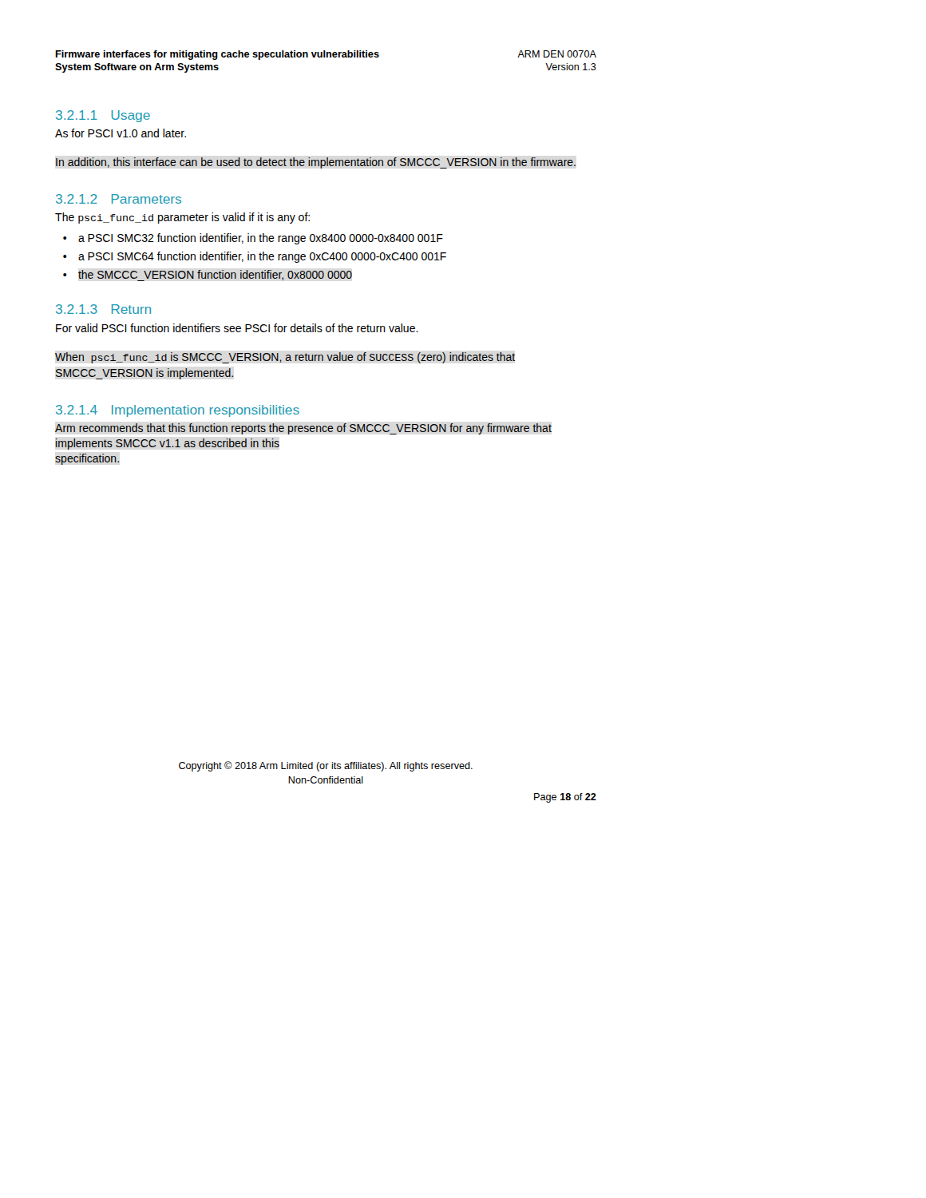Firmware interfaces for mitigating cache speculation vulnerabilities
System Software on Arm Systems
ARM DEN 0070A
Version 1.3
3.2.1.1 Usage
As for PSCI v1.0 and later.
In addition, this interface can be used to detect the implementation of SMCCC_VERSION in the firmware.
3.2.1.2 Parameters
The psci_func_id parameter is valid if it is any of:
a PSCI SMC32 function identifier, in the range 0x8400 0000-0x8400 001F
a PSCI SMC64 function identifier, in the range 0xC400 0000-0xC400 001F
the SMCCC_VERSION function identifier, 0x8000 0000
3.2.1.3 Return
For valid PSCI function identifiers see PSCI for details of the return value.
When psci_func_id is SMCCC_VERSION, a return value of SUCCESS (zero) indicates that SMCCC_VERSION is implemented.
3.2.1.4 Implementation responsibilities
Arm recommends that this function reports the presence of SMCCC_VERSION for any firmware that implements SMCCC v1.1 as described in this
specification.
Copyright © 2018 Arm Limited (or its affiliates). All rights reserved.
Non-Confidential
Page 18 of 22